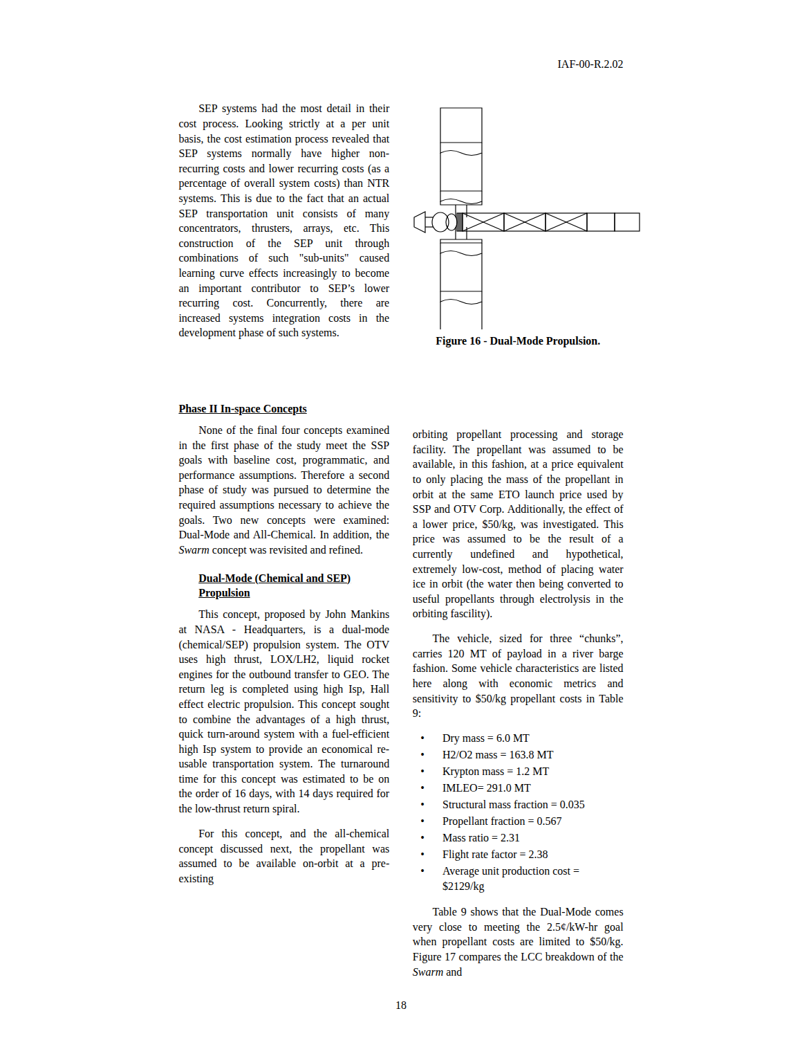IAF-00-R.2.02
SEP systems had the most detail in their cost process. Looking strictly at a per unit basis, the cost estimation process revealed that SEP systems normally have higher non-recurring costs and lower recurring costs (as a percentage of overall system costs) than NTR systems. This is due to the fact that an actual SEP transportation unit consists of many concentrators, thrusters, arrays, etc. This construction of the SEP unit through combinations of such "sub-units" caused learning curve effects increasingly to become an important contributor to SEP’s lower recurring cost. Concurrently, there are increased systems integration costs in the development phase of such systems.
Phase II In-space Concepts
None of the final four concepts examined in the first phase of the study meet the SSP goals with baseline cost, programmatic, and performance assumptions. Therefore a second phase of study was pursued to determine the required assumptions necessary to achieve the goals. Two new concepts were examined: Dual-Mode and All-Chemical. In addition, the Swarm concept was revisited and refined.
Dual-Mode (Chemical and SEP) Propulsion
This concept, proposed by John Mankins at NASA - Headquarters, is a dual-mode (chemical/SEP) propulsion system. The OTV uses high thrust, LOX/LH2, liquid rocket engines for the outbound transfer to GEO. The return leg is completed using high Isp, Hall effect electric propulsion. This concept sought to combine the advantages of a high thrust, quick turn-around system with a fuel-efficient high Isp system to provide an economical re-usable transportation system. The turnaround time for this concept was estimated to be on the order of 16 days, with 14 days required for the low-thrust return spiral.
For this concept, and the all-chemical concept discussed next, the propellant was assumed to be available on-orbit at a pre-existing
Figure 16 - Dual-Mode Propulsion.
orbiting propellant processing and storage facility. The propellant was assumed to be available, in this fashion, at a price equivalent to only placing the mass of the propellant in orbit at the same ETO launch price used by SSP and OTV Corp. Additionally, the effect of a lower price, $50/kg, was investigated. This price was assumed to be the result of a currently undefined and hypothetical, extremely low-cost, method of placing water ice in orbit (the water then being converted to useful propellants through electrolysis in the orbiting fascility).
The vehicle, sized for three “chunks”, carries 120 MT of payload in a river barge fashion. Some vehicle characteristics are listed here along with economic metrics and sensitivity to $50/kg propellant costs in Table 9:
Dry mass = 6.0 MT
H2/O2 mass = 163.8 MT
Krypton mass = 1.2 MT
IMLEO= 291.0 MT
Structural mass fraction = 0.035
Propellant fraction = 0.567
Mass ratio = 2.31
Flight rate factor = 2.38
Average unit production cost = $2129/kg
Table 9 shows that the Dual-Mode comes very close to meeting the 2.5¢/kW-hr goal when propellant costs are limited to $50/kg. Figure 17 compares the LCC breakdown of the Swarm and
18